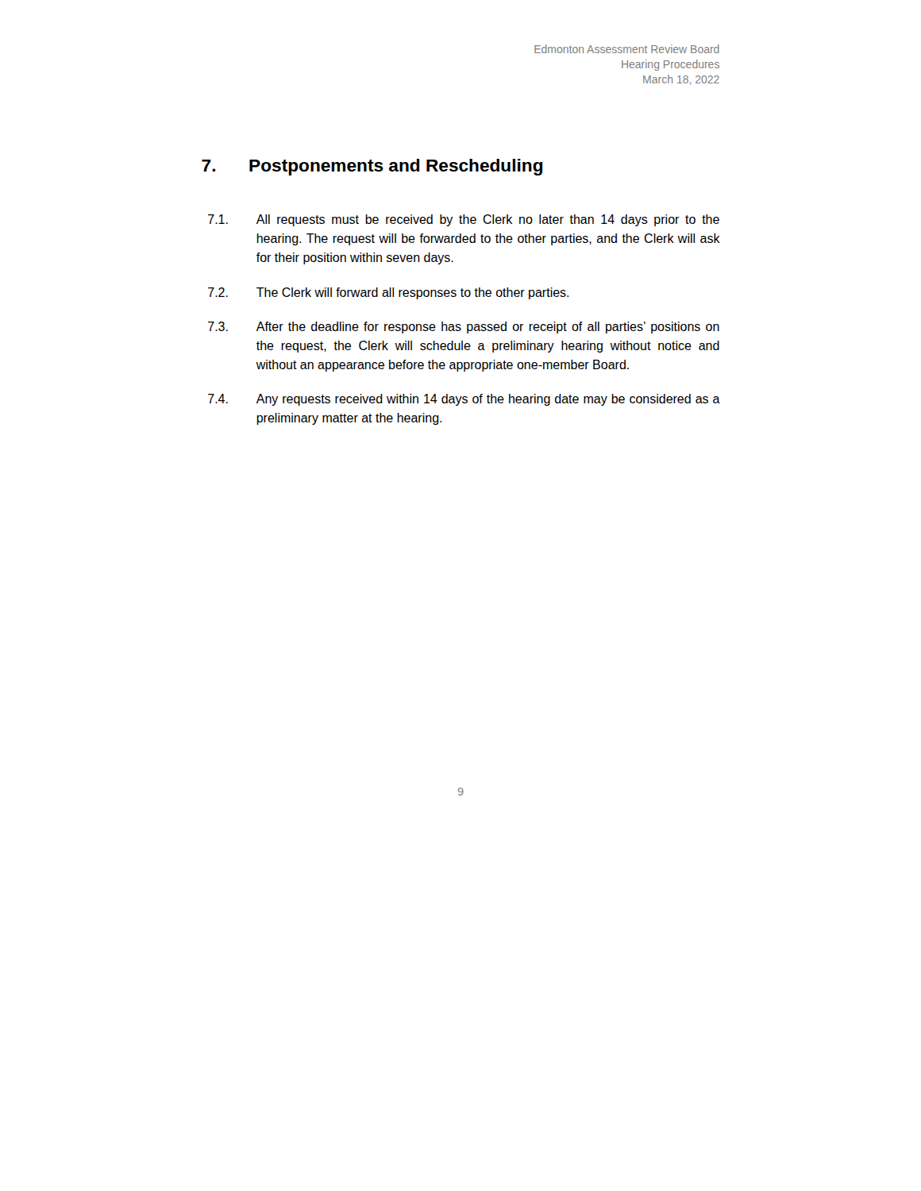Edmonton Assessment Review Board
Hearing Procedures
March 18, 2022
7. Postponements and Rescheduling
7.1. All requests must be received by the Clerk no later than 14 days prior to the hearing. The request will be forwarded to the other parties, and the Clerk will ask for their position within seven days.
7.2. The Clerk will forward all responses to the other parties.
7.3. After the deadline for response has passed or receipt of all parties’ positions on the request, the Clerk will schedule a preliminary hearing without notice and without an appearance before the appropriate one-member Board.
7.4. Any requests received within 14 days of the hearing date may be considered as a preliminary matter at the hearing.
9